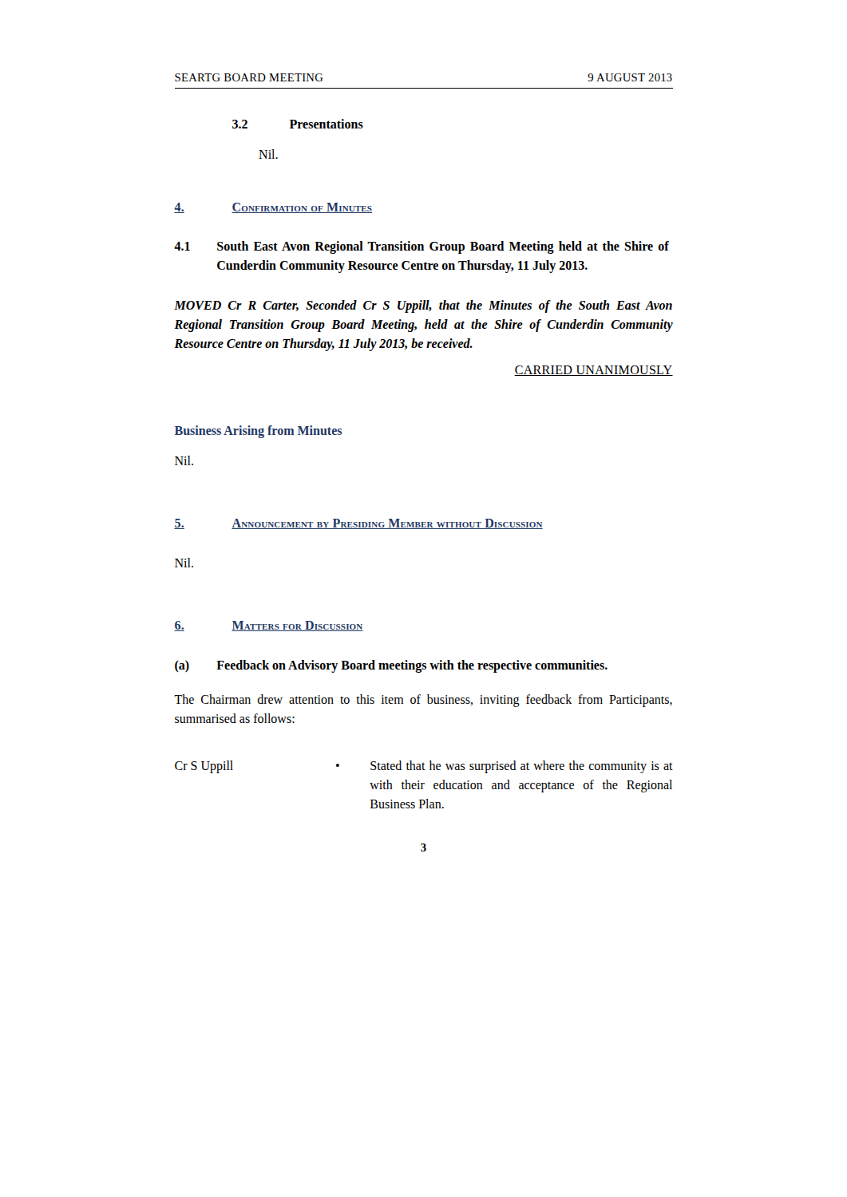SEARTG Board Meeting
9 August 2013
3.2 Presentations
Nil.
4. Confirmation of Minutes
4.1 South East Avon Regional Transition Group Board Meeting held at the Shire of Cunderdin Community Resource Centre on Thursday, 11 July 2013.
MOVED Cr R Carter, Seconded Cr S Uppill, that the Minutes of the South East Avon Regional Transition Group Board Meeting, held at the Shire of Cunderdin Community Resource Centre on Thursday, 11 July 2013, be received.
CARRIED UNANIMOUSLY
Business Arising from Minutes
Nil.
5. Announcement by Presiding Member without Discussion
Nil.
6. Matters for Discussion
(a) Feedback on Advisory Board meetings with the respective communities.
The Chairman drew attention to this item of business, inviting feedback from Participants, summarised as follows:
Cr S Uppill
•
Stated that he was surprised at where the community is at with their education and acceptance of the Regional Business Plan.
3